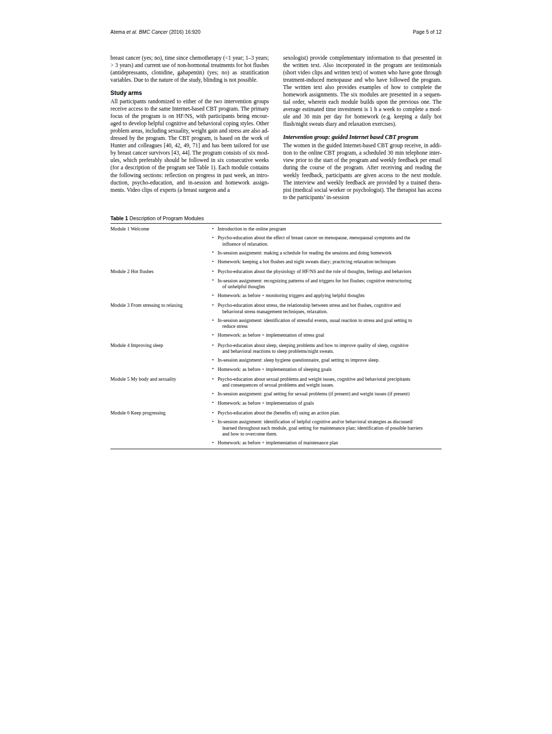Atema et al. BMC Cancer (2016) 16:920
Page 5 of 12
breast cancer (yes; no), time since chemotherapy (<1 year; 1–3 years; > 3 years) and current use of non-hormonal treatments for hot flushes (antidepressants, clonidine, gabapentin) (yes; no) as stratification variables. Due to the nature of the study, blinding is not possible.
Study arms
All participants randomized to either of the two intervention groups receive access to the same Internet-based CBT program. The primary focus of the program is on HF/NS, with participants being encouraged to develop helpful cognitive and behavioral coping styles. Other problem areas, including sexuality, weight gain and stress are also addressed by the program. The CBT program, is based on the work of Hunter and colleagues [40, 42, 49, 71] and has been tailored for use by breast cancer survivors [43, 44]. The program consists of six modules, which preferably should be followed in six consecutive weeks (for a description of the program see Table 1). Each module contains the following sections: reflection on progress in past week, an introduction, psycho-education, and in-session and homework assignments. Video clips of experts (a breast surgeon and a
sexologist) provide complementary information to that presented in the written text. Also incorporated in the program are testimonials (short video clips and written text) of women who have gone through treatment-induced menopause and who have followed the program. The written text also provides examples of how to complete the homework assignments. The six modules are presented in a sequential order, wherein each module builds upon the previous one. The average estimated time investment is 1 h a week to complete a module and 30 min per day for homework (e.g. keeping a daily hot flush/night sweats diary and relaxation exercises).
Intervention group: guided Internet based CBT program
The women in the guided Internet-based CBT group receive, in addition to the online CBT program, a scheduled 30 min telephone interview prior to the start of the program and weekly feedback per email during the course of the program. After receiving and reading the weekly feedback, participants are given access to the next module. The interview and weekly feedback are provided by a trained therapist (medical social worker or psychologist). The therapist has access to the participants’ in-session
Table 1 Description of Program Modules
| Module 1 Welcome | Introduction to the online program |
| | Psycho-education about the effect of breast cancer on menopause, menopausal symptoms and the influence of relaxation. |
| | In-session assignment: making a schedule for reading the sessions and doing homework |
| | Homework: keeping a hot flushes and night sweats diary; practicing relaxation techniques |
| Module 2 Hot flushes | Psycho-education about the physiology of HF/NS and the role of thoughts, feelings and behaviors |
| | In-session assignment: recognizing patterns of and triggers for hot flushes; cognitive restructuring of unhelpful thoughts |
| | Homework: as before + monitoring triggers and applying helpful thoughts |
| Module 3 From stressing to relaxing | Psycho-education about stress, the relationship between stress and hot flushes, cognitive and behavioral stress management techniques, relaxation. |
| | In-session assignment: identification of stressful events, usual reaction to stress and goal setting to reduce stress |
| | Homework: as before + implementation of stress goal |
| Module 4 Improving sleep | Psycho-education about sleep, sleeping problems and how to improve quality of sleep, cognitive and behavioral reactions to sleep problems/night sweats. |
| | In-session assignment: sleep hygiene questionnaire, goal setting to improve sleep. |
| | Homework: as before + implementation of sleeping goals |
| Module 5 My body and sexuality | Psycho-education about sexual problems and weight issues, cognitive and behavioral precipitants and consequences of sexual problems and weight issues. |
| | In-session assignment: goal setting for sexual problems (if present) and weight issues (if present) |
| | Homework: as before + implementation of goals |
| Module 6 Keep progressing | Psycho-education about the (benefits of) using an action plan. |
| | In-session assignment: identification of helpful cognitive and/or behavioral strategies as discussed/ learned throughout each module, goal setting for maintenance plan; identification of possible barriers and how to overcome them. |
| | Homework: as before + implementation of maintenance plan |